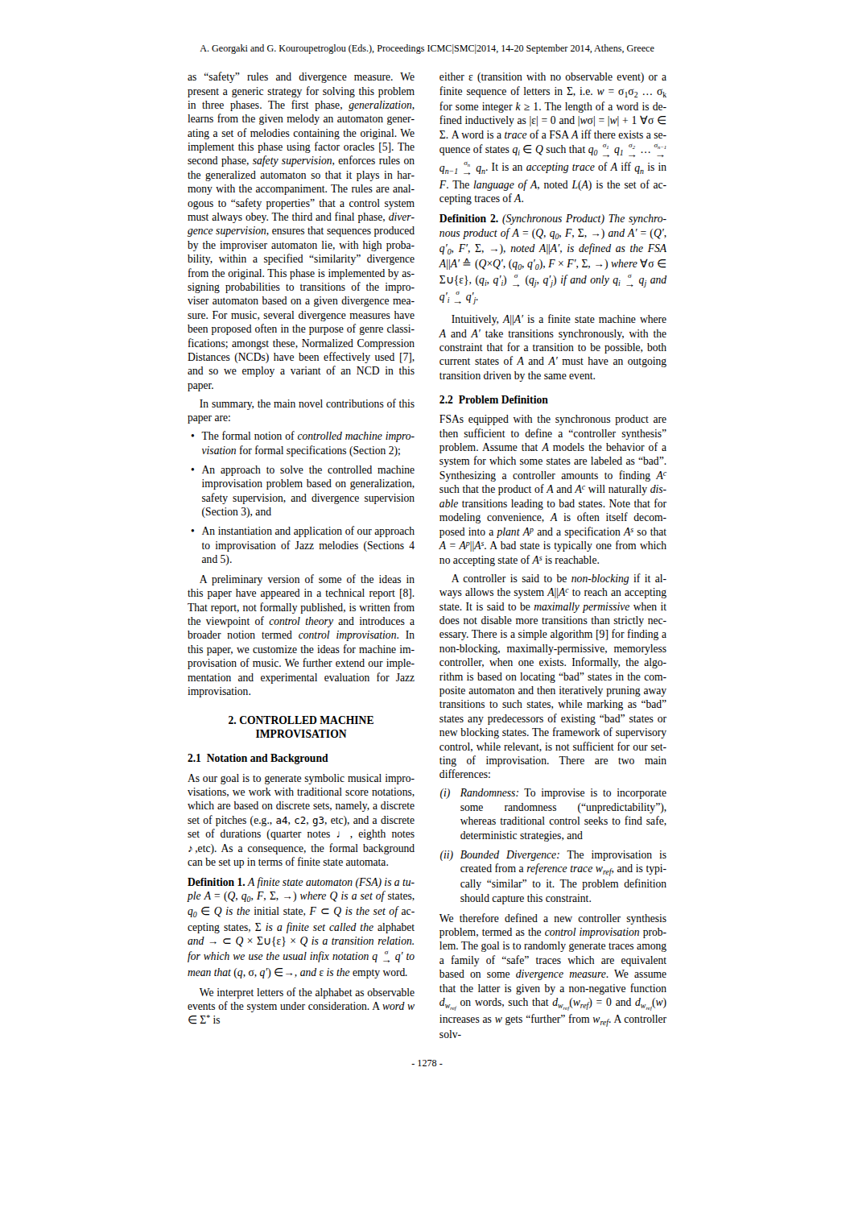A. Georgaki and G. Kouroupetroglou (Eds.), Proceedings ICMC|SMC|2014, 14-20 September 2014, Athens, Greece
as “safety” rules and divergence measure. We present a generic strategy for solving this problem in three phases. The first phase, generalization, learns from the given melody an automaton generating a set of melodies containing the original. We implement this phase using factor oracles [5]. The second phase, safety supervision, enforces rules on the generalized automaton so that it plays in harmony with the accompaniment. The rules are analogous to “safety properties” that a control system must always obey. The third and final phase, divergence supervision, ensures that sequences produced by the improviser automaton lie, with high probability, within a specified “similarity” divergence from the original. This phase is implemented by assigning probabilities to transitions of the improviser automaton based on a given divergence measure. For music, several divergence measures have been proposed often in the purpose of genre classifications; amongst these, Normalized Compression Distances (NCDs) have been effectively used [7], and so we employ a variant of an NCD in this paper.
In summary, the main novel contributions of this paper are:
The formal notion of controlled machine improvisation for formal specifications (Section 2);
An approach to solve the controlled machine improvisation problem based on generalization, safety supervision, and divergence supervision (Section 3), and
An instantiation and application of our approach to improvisation of Jazz melodies (Sections 4 and 5).
A preliminary version of some of the ideas in this paper have appeared in a technical report [8]. That report, not formally published, is written from the viewpoint of control theory and introduces a broader notion termed control improvisation. In this paper, we customize the ideas for machine improvisation of music. We further extend our implementation and experimental evaluation for Jazz improvisation.
2. Controlled Machine Improvisation
2.1 Notation and Background
As our goal is to generate symbolic musical improvisations, we work with traditional score notations, which are based on discrete sets, namely, a discrete set of pitches (e.g., a4, c2, g3, etc), and a discrete set of durations (quarter notes ♩, eighth notes ♪,etc). As a consequence, the formal background can be set up in terms of finite state automata.
Definition 1. A finite state automaton (FSA) is a tuple A = (Q, q0, F, Σ, →) where Q is a set of states, q0 ∈ Q is the initial state, F ⊂ Q is the set of accepting states, Σ is a finite set called the alphabet and → ⊂ Q × Σ∪{ε} × Q is a transition relation. for which we use the usual infix notation q σ→ q′ to mean that (q, σ, q′) ∈→, and ε is the empty word.
We interpret letters of the alphabet as observable events of the system under consideration. A word w ∈ Σ* is
either ε (transition with no observable event) or a finite sequence of letters in Σ, i.e. w = σ1σ2 … σk for some integer k ≥ 1. The length of a word is defined inductively as |ε| = 0 and |wσ| = |w| + 1 ∀σ ∈ Σ. A word is a trace of a FSA A iff there exists a sequence of states qi ∈ Q such that q0 σ1→ q1 σ2→ … σn−1→ qn−1 σn→ qn. It is an accepting trace of A iff qn is in F. The language of A, noted L(A) is the set of accepting traces of A.
Definition 2. (Synchronous Product) The synchronous product of A = (Q, q0, F, Σ, →) and A′ = (Q′, q′0, F′, Σ, →), noted A||A′, is defined as the FSA A||A′ ≙ (Q×Q′, (q0, q′0), F × F′, Σ, →) where ∀σ ∈ Σ∪{ε}, (qi, q′i) σ→ (qj, q′j) if and only qi σ→ qj and q′i σ→ q′j.
Intuitively, A||A′ is a finite state machine where A and A′ take transitions synchronously, with the constraint that for a transition to be possible, both current states of A and A′ must have an outgoing transition driven by the same event.
2.2 Problem Definition
FSAs equipped with the synchronous product are then sufficient to define a “controller synthesis” problem. Assume that A models the behavior of a system for which some states are labeled as “bad”. Synthesizing a controller amounts to finding Ac such that the product of A and Ac will naturally disable transitions leading to bad states. Note that for modeling convenience, A is often itself decomposed into a plant Ap and a specification As so that A = Ap||As. A bad state is typically one from which no accepting state of As is reachable.
A controller is said to be non-blocking if it always allows the system A||Ac to reach an accepting state. It is said to be maximally permissive when it does not disable more transitions than strictly necessary. There is a simple algorithm [9] for finding a non-blocking, maximally-permissive, memoryless controller, when one exists. Informally, the algorithm is based on locating “bad” states in the composite automaton and then iteratively pruning away transitions to such states, while marking as “bad” states any predecessors of existing “bad” states or new blocking states. The framework of supervisory control, while relevant, is not sufficient for our setting of improvisation. There are two main differences:
(i) Randomness: To improvise is to incorporate some randomness (“unpredictability”), whereas traditional control seeks to find safe, deterministic strategies, and
(ii) Bounded Divergence: The improvisation is created from a reference trace wref, and is typically “similar” to it. The problem definition should capture this constraint.
We therefore defined a new controller synthesis problem, termed as the control improvisation problem. The goal is to randomly generate traces among a family of “safe” traces which are equivalent based on some divergence measure. We assume that the latter is given by a non-negative function dwref on words, such that dwref(wref) = 0 and dwref(w) increases as w gets “further” from wref. A controller solv-
- 1278 -